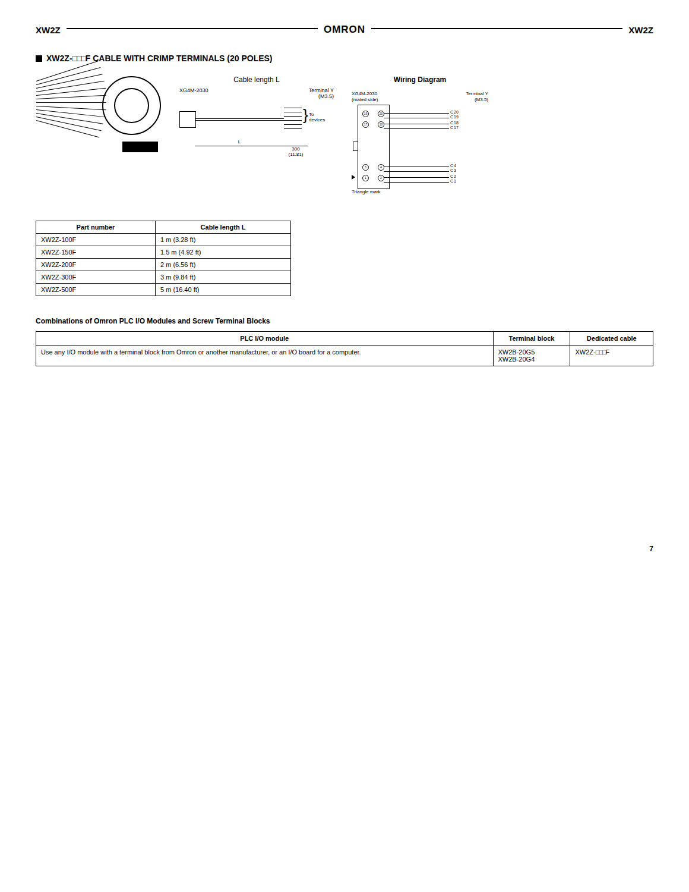XW2Z OMRON XW2Z
XW2Z-□□□F CABLE WITH CRIMP TERMINALS (20 POLES)
Cable length L
XG4M-2030 Terminal Y
(M3.5)
}
To
devices
L
300
(11.81)
Wiring Diagram
XG4M-2030
(mated side) Terminal Y
(M3.5)
19
20
17
18
3
4
1
2
Triangle mark
20
19
18
17
4
3
2
1
| Part number | Cable length L |
| --- | --- |
| XW2Z-100F | 1 m (3.28 ft) |
| XW2Z-150F | 1.5 m (4.92 ft) |
| XW2Z-200F | 2 m (6.56 ft) |
| XW2Z-300F | 3 m (9.84 ft) |
| XW2Z-500F | 5 m (16.40 ft) |
Combinations of Omron PLC I/O Modules and Screw Terminal Blocks
| PLC I/O module | Terminal block | Dedicated cable |
| --- | --- | --- |
| Use any I/O module with a terminal block from Omron or another manufacturer, or an I/O board for a computer. | XW2B-20G5 XW2B-20G4 | XW2Z- □□□ F |
7